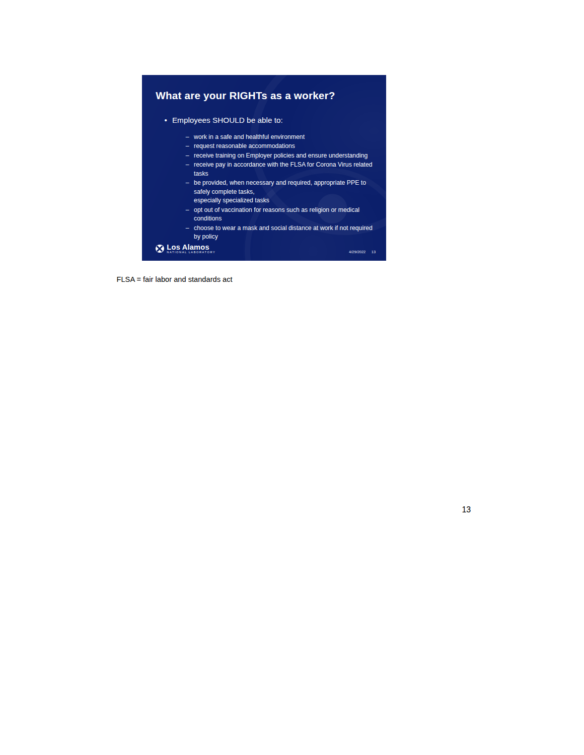What are your RIGHTs as a worker?
•Employees SHOULD be able to:
work in a safe and healthful environment
request reasonable accommodations
receive training on Employer policies and ensure understanding
receive pay in accordance with the FLSA for Corona Virus related tasks
be provided, when necessary and required, appropriate PPE to safely complete tasks,especially specialized tasks
opt out of vaccination for reasons such as religion or medical conditions
choose to wear a mask and social distance at work if not required by policy
Los Alamos
NATIONAL LABORATORY
4/29/202213
FLSA = fair labor and standards act
13